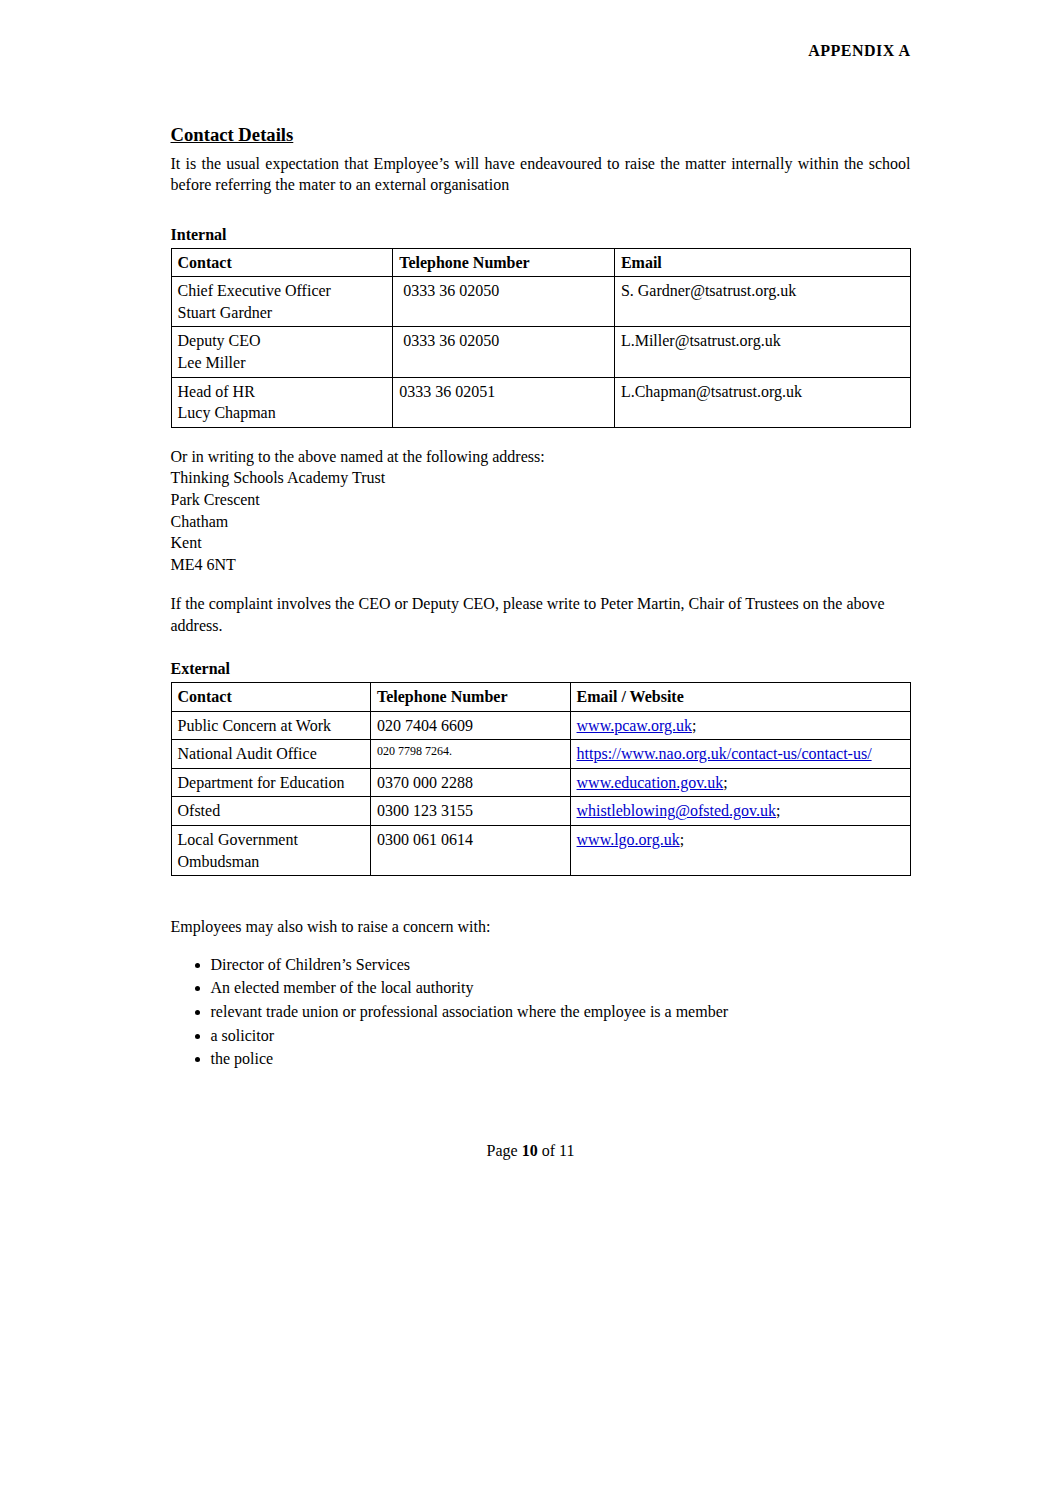APPENDIX A
Contact Details
It is the usual expectation that Employee’s will have endeavoured to raise the matter internally within the school before referring the mater to an external organisation
Internal
| Contact | Telephone Number | Email |
| --- | --- | --- |
| Chief Executive Officer Stuart Gardner | 0333 36 02050 | S. Gardner@tsatrust.org.uk |
| Deputy CEO Lee Miller | 0333 36 02050 | L.Miller@tsatrust.org.uk |
| Head of HR Lucy Chapman | 0333 36 02051 | L.Chapman@tsatrust.org.uk |
Or in writing to the above named at the following address:
Thinking Schools Academy Trust
Park Crescent
Chatham
Kent
ME4 6NT
If the complaint involves the CEO or Deputy CEO, please write to Peter Martin, Chair of Trustees on the above address.
External
| Contact | Telephone Number | Email / Website |
| --- | --- | --- |
| Public Concern at Work | 020 7404 6609 | www.pcaw.org.uk ; |
| National Audit Office | 020 7798 7264. | https://www.nao.org.uk/contact-us/contact-us/ |
| Department for Education | 0370 000 2288 | www.education.gov.uk ; |
| Ofsted | 0300 123 3155 | whistleblowing@ofsted.gov.uk ; |
| Local Government Ombudsman | 0300 061 0614 | www.lgo.org.uk ; |
Employees may also wish to raise a concern with:
Director of Children’s Services
An elected member of the local authority
relevant trade union or professional association where the employee is a member
a solicitor
the police
Page 10 of 11